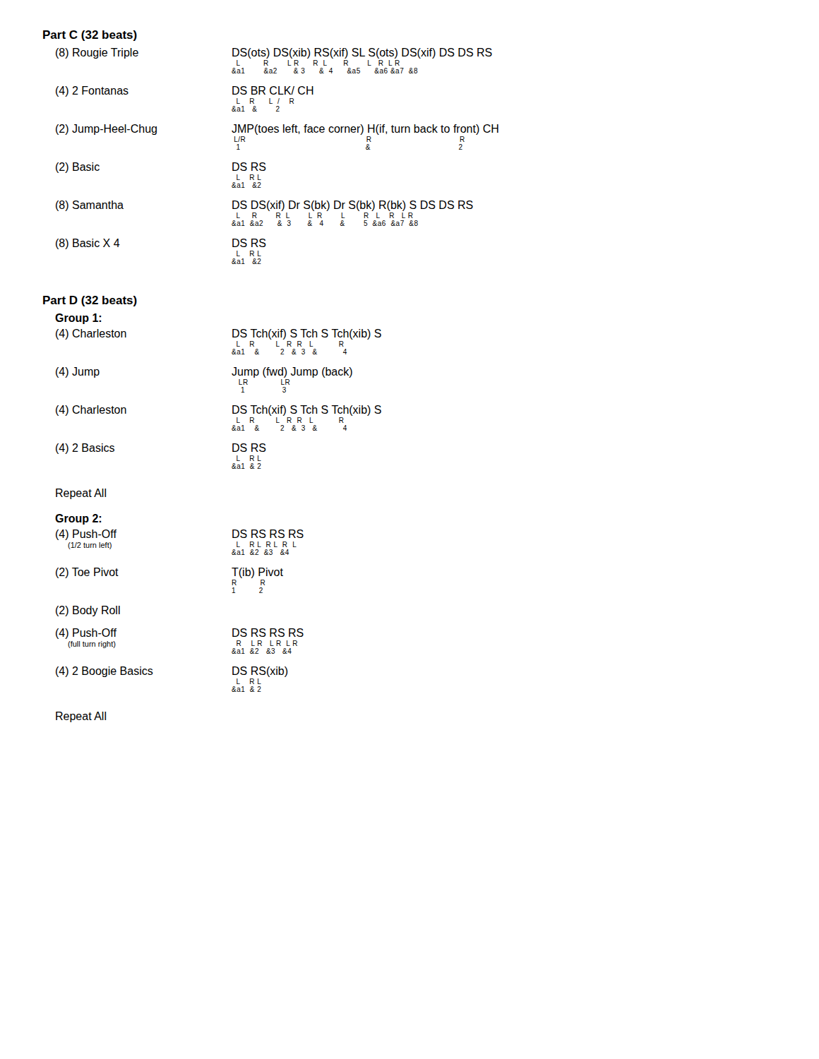Part C (32 beats)
| (8) Rougie Triple | DS(ots) DS(xib) RS(xif) SL S(ots) DS(xif) DS DS RS L R L R R L R L R L R &a1 &a2 & 3 & 4 &a5 &a6 &a7 &8 |
| (4) 2 Fontanas | DS BR CLK/ CH L R L / R &a1 & 2 |
| (2) Jump-Heel-Chug | JMP(toes left, face corner) H(if, turn back to front) CH L/R R R 1 & 2 |
| (2) Basic | DS RS L R L &a1 &2 |
| (8) Samantha | DS DS(xif) Dr S(bk) Dr S(bk) R(bk) S DS DS RS L R R L L R L R L R L R &a1 &a2 & 3 & 4 & 5 &a6 &a7 &8 |
| (8) Basic X 4 | DS RS L R L &a1 &2 |
Part D (32 beats)
Group 1:
| (4) Charleston | DS Tch(xif) S Tch S Tch(xib) S L R L R R L R &a1 & 2 & 3 & 4 |
| (4) Jump | Jump (fwd) Jump (back) LR LR 1 3 |
| (4) Charleston | DS Tch(xif) S Tch S Tch(xib) S L R L R R L R &a1 & 2 & 3 & 4 |
| (4) 2 Basics | DS RS L R L &a1 & 2 |
Repeat All
Group 2:
| (4) Push-Off (1/2 turn left) | DS RS RS RS L R L R L R L &a1 &2 &3 &4 |
| (2) Toe Pivot | T(ib) Pivot R R 1 2 |
| (2) Body Roll | |
| (4) Push-Off (full turn right) | DS RS RS RS R L R L R L R &a1 &2 &3 &4 |
| (4) 2 Boogie Basics | DS RS(xib) L R L &a1 & 2 |
Repeat All